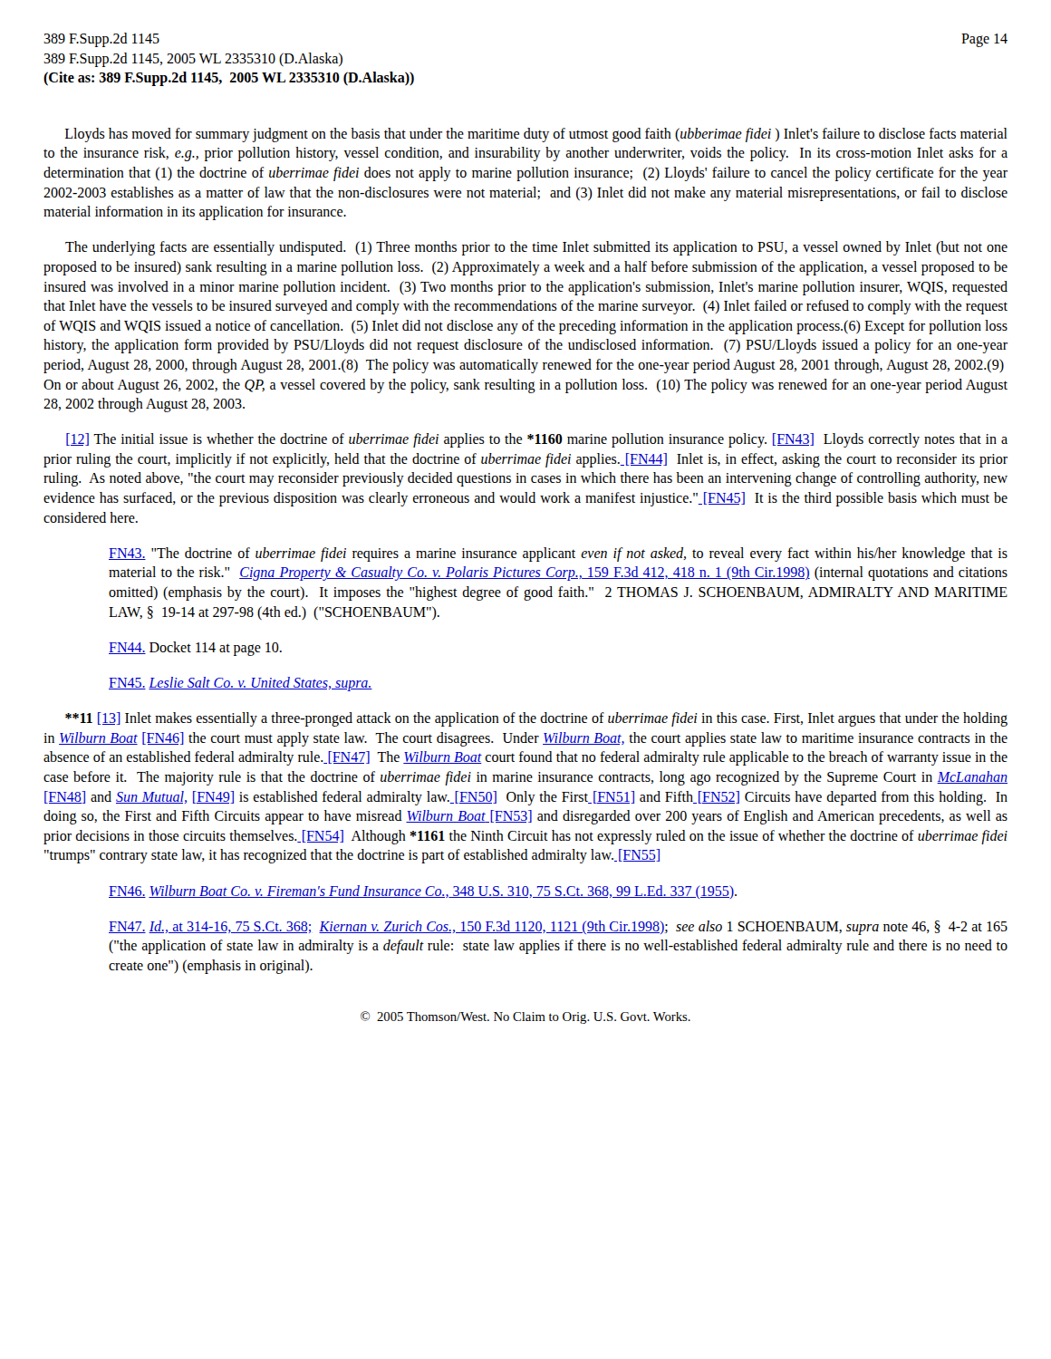389 F.Supp.2d 1145
389 F.Supp.2d 1145, 2005 WL 2335310 (D.Alaska)
(Cite as: 389 F.Supp.2d 1145, 2005 WL 2335310 (D.Alaska))
Page 14
Lloyds has moved for summary judgment on the basis that under the maritime duty of utmost good faith (ubberimae fidei ) Inlet's failure to disclose facts material to the insurance risk, e.g., prior pollution history, vessel condition, and insurability by another underwriter, voids the policy. In its cross-motion Inlet asks for a determination that (1) the doctrine of uberrimae fidei does not apply to marine pollution insurance; (2) Lloyds' failure to cancel the policy certificate for the year 2002-2003 establishes as a matter of law that the non-disclosures were not material; and (3) Inlet did not make any material misrepresentations, or fail to disclose material information in its application for insurance.
The underlying facts are essentially undisputed. (1) Three months prior to the time Inlet submitted its application to PSU, a vessel owned by Inlet (but not one proposed to be insured) sank resulting in a marine pollution loss. (2) Approximately a week and a half before submission of the application, a vessel proposed to be insured was involved in a minor marine pollution incident. (3) Two months prior to the application's submission, Inlet's marine pollution insurer, WQIS, requested that Inlet have the vessels to be insured surveyed and comply with the recommendations of the marine surveyor. (4) Inlet failed or refused to comply with the request of WQIS and WQIS issued a notice of cancellation. (5) Inlet did not disclose any of the preceding information in the application process.(6) Except for pollution loss history, the application form provided by PSU/Lloyds did not request disclosure of the undisclosed information. (7) PSU/Lloyds issued a policy for an one-year period, August 28, 2000, through August 28, 2001.(8) The policy was automatically renewed for the one-year period August 28, 2001 through, August 28, 2002.(9) On or about August 26, 2002, the QP, a vessel covered by the policy, sank resulting in a pollution loss. (10) The policy was renewed for an one-year period August 28, 2002 through August 28, 2003.
[12] The initial issue is whether the doctrine of uberrimae fidei applies to the *1160 marine pollution insurance policy. [FN43] Lloyds correctly notes that in a prior ruling the court, implicitly if not explicitly, held that the doctrine of uberrimae fidei applies. [FN44] Inlet is, in effect, asking the court to reconsider its prior ruling. As noted above, "the court may reconsider previously decided questions in cases in which there has been an intervening change of controlling authority, new evidence has surfaced, or the previous disposition was clearly erroneous and would work a manifest injustice." [FN45] It is the third possible basis which must be considered here.
FN43. "The doctrine of uberrimae fidei requires a marine insurance applicant even if not asked, to reveal every fact within his/her knowledge that is material to the risk." Cigna Property & Casualty Co. v. Polaris Pictures Corp., 159 F.3d 412, 418 n. 1 (9th Cir.1998) (internal quotations and citations omitted) (emphasis by the court). It imposes the "highest degree of good faith." 2 THOMAS J. SCHOENBAUM, ADMIRALTY AND MARITIME LAW, § 19-14 at 297-98 (4th ed.) ("SCHOENBAUM").
FN44. Docket 114 at page 10.
FN45. Leslie Salt Co. v. United States, supra.
**11 [13] Inlet makes essentially a three-pronged attack on the application of the doctrine of uberrimae fidei in this case. First, Inlet argues that under the holding in Wilburn Boat [FN46] the court must apply state law. The court disagrees. Under Wilburn Boat, the court applies state law to maritime insurance contracts in the absence of an established federal admiralty rule. [FN47] The Wilburn Boat court found that no federal admiralty rule applicable to the breach of warranty issue in the case before it. The majority rule is that the doctrine of uberrimae fidei in marine insurance contracts, long ago recognized by the Supreme Court in McLanahan [FN48] and Sun Mutual, [FN49] is established federal admiralty law. [FN50] Only the First [FN51] and Fifth [FN52] Circuits have departed from this holding. In doing so, the First and Fifth Circuits appear to have misread Wilburn Boat [FN53] and disregarded over 200 years of English and American precedents, as well as prior decisions in those circuits themselves. [FN54] Although *1161 the Ninth Circuit has not expressly ruled on the issue of whether the doctrine of uberrimae fidei "trumps" contrary state law, it has recognized that the doctrine is part of established admiralty law. [FN55]
FN46. Wilburn Boat Co. v. Fireman's Fund Insurance Co., 348 U.S. 310, 75 S.Ct. 368, 99 L.Ed. 337 (1955).
FN47. Id., at 314-16, 75 S.Ct. 368; Kiernan v. Zurich Cos., 150 F.3d 1120, 1121 (9th Cir.1998); see also 1 SCHOENBAUM, supra note 46, § 4-2 at 165 ("the application of state law in admiralty is a default rule: state law applies if there is no well-established federal admiralty rule and there is no need to create one") (emphasis in original).
© 2005 Thomson/West. No Claim to Orig. U.S. Govt. Works.